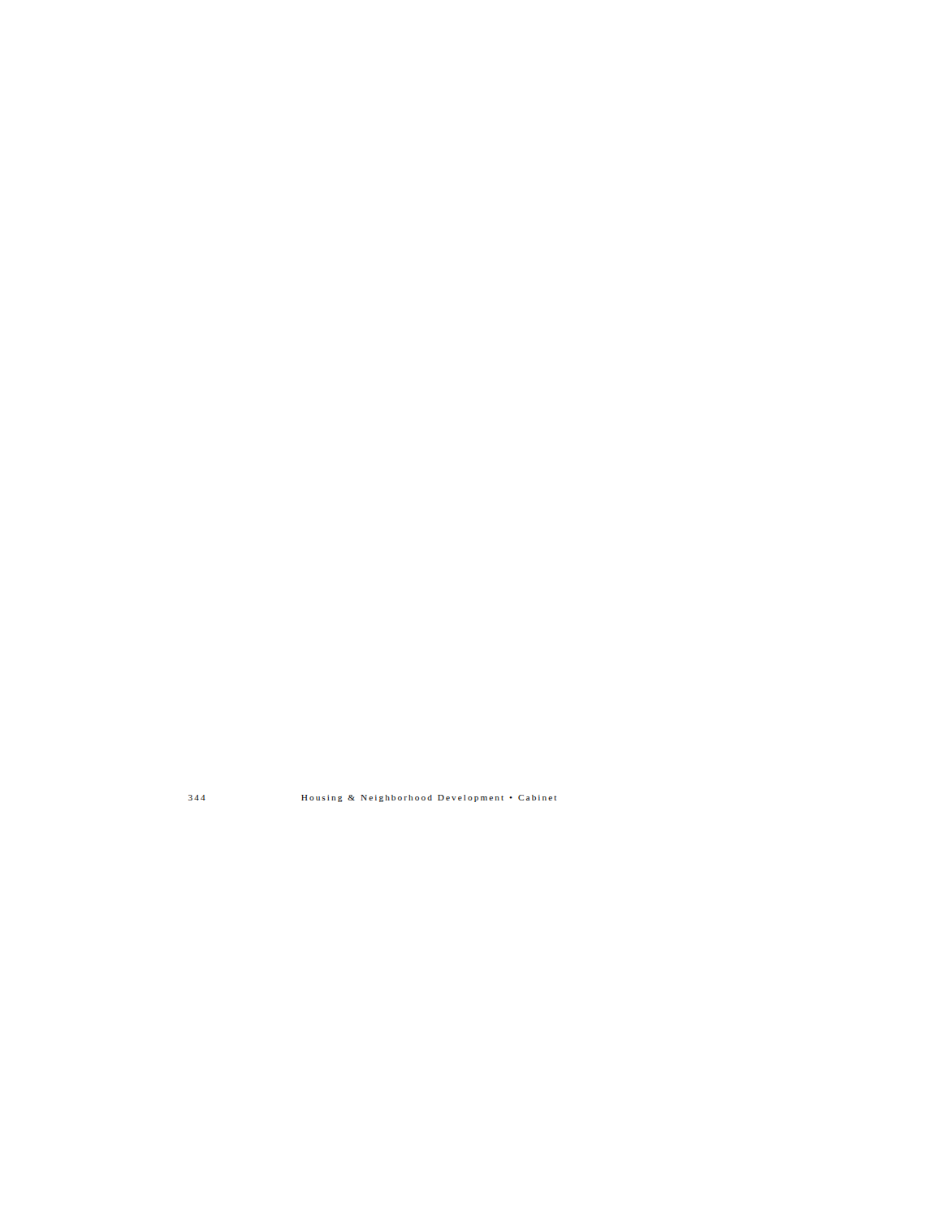344 Housing & Neighborhood Development • Cabinet